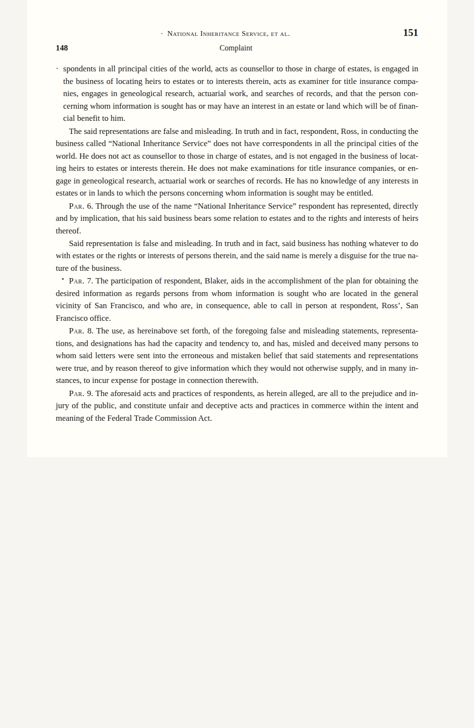National Inheritance Service, et al.
151
148
Complaint
spondents in all principal cities of the world, acts as counsellor to those in charge of estates, is engaged in the business of locating heirs to estates or to interests therein, acts as examiner for title insurance companies, engages in geneological research, actuarial work, and searches of records, and that the person concerning whom information is sought has or may have an interest in an estate or land which will be of financial benefit to him.
The said representations are false and misleading. In truth and in fact, respondent, Ross, in conducting the business called “National Inheritance Service” does not have correspondents in all the principal cities of the world. He does not act as counsellor to those in charge of estates, and is not engaged in the business of locating heirs to estates or interests therein. He does not make examinations for title insurance companies, or engage in geneological research, actuarial work or searches of records. He has no knowledge of any interests in estates or in lands to which the persons concerning whom information is sought may be entitled.
Par. 6. Through the use of the name “National Inheritance Service” respondent has represented, directly and by implication, that his said business bears some relation to estates and to the rights and interests of heirs thereof.
Said representation is false and misleading. In truth and in fact, said business has nothing whatever to do with estates or the rights or interests of persons therein, and the said name is merely a disguise for the true nature of the business.
Par. 7. The participation of respondent, Blaker, aids in the accomplishment of the plan for obtaining the desired information as regards persons from whom information is sought who are located in the general vicinity of San Francisco, and who are, in consequence, able to call in person at respondent, Ross’, San Francisco office.
Par. 8. The use, as hereinabove set forth, of the foregoing false and misleading statements, representations, and designations has had the capacity and tendency to, and has, misled and deceived many persons to whom said letters were sent into the erroneous and mistaken belief that said statements and representations were true, and by reason thereof to give information which they would not otherwise supply, and in many instances, to incur expense for postage in connection therewith.
Par. 9. The aforesaid acts and practices of respondents, as herein alleged, are all to the prejudice and injury of the public, and constitute unfair and deceptive acts and practices in commerce within the intent and meaning of the Federal Trade Commission Act.